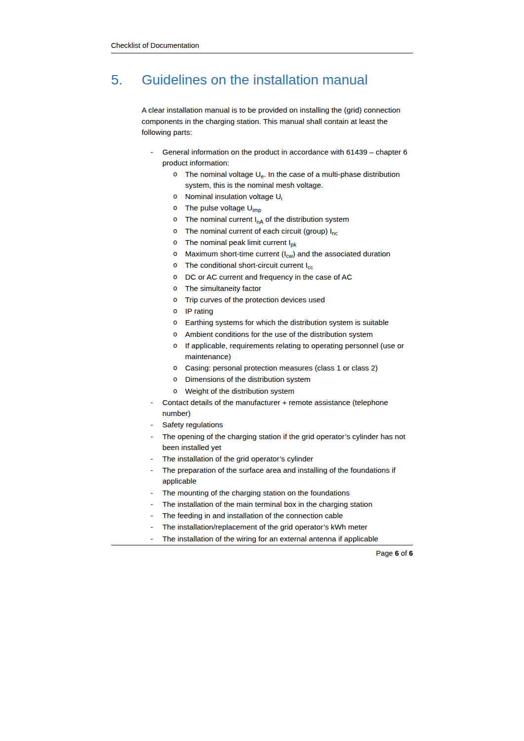Checklist of Documentation
5. Guidelines on the installation manual
A clear installation manual is to be provided on installing the (grid) connection components in the charging station. This manual shall contain at least the following parts:
General information on the product in accordance with 61439 – chapter 6 product information:
The nominal voltage Ue. In the case of a multi-phase distribution system, this is the nominal mesh voltage.
Nominal insulation voltage Ui
The pulse voltage Uimp
The nominal current InA of the distribution system
The nominal current of each circuit (group) Inc
The nominal peak limit current Ipk
Maximum short-time current (Icw) and the associated duration
The conditional short-circuit current Icc
DC or AC current and frequency in the case of AC
The simultaneity factor
Trip curves of the protection devices used
IP rating
Earthing systems for which the distribution system is suitable
Ambient conditions for the use of the distribution system
If applicable, requirements relating to operating personnel (use or maintenance)
Casing: personal protection measures (class 1 or class 2)
Dimensions of the distribution system
Weight of the distribution system
Contact details of the manufacturer + remote assistance (telephone number)
Safety regulations
The opening of the charging station if the grid operator’s cylinder has not been installed yet
The installation of the grid operator’s cylinder
The preparation of the surface area and installing of the foundations if applicable
The mounting of the charging station on the foundations
The installation of the main terminal box in the charging station
The feeding in and installation of the connection cable
The installation/replacement of the grid operator’s kWh meter
The installation of the wiring for an external antenna if applicable
Page 6 of 6